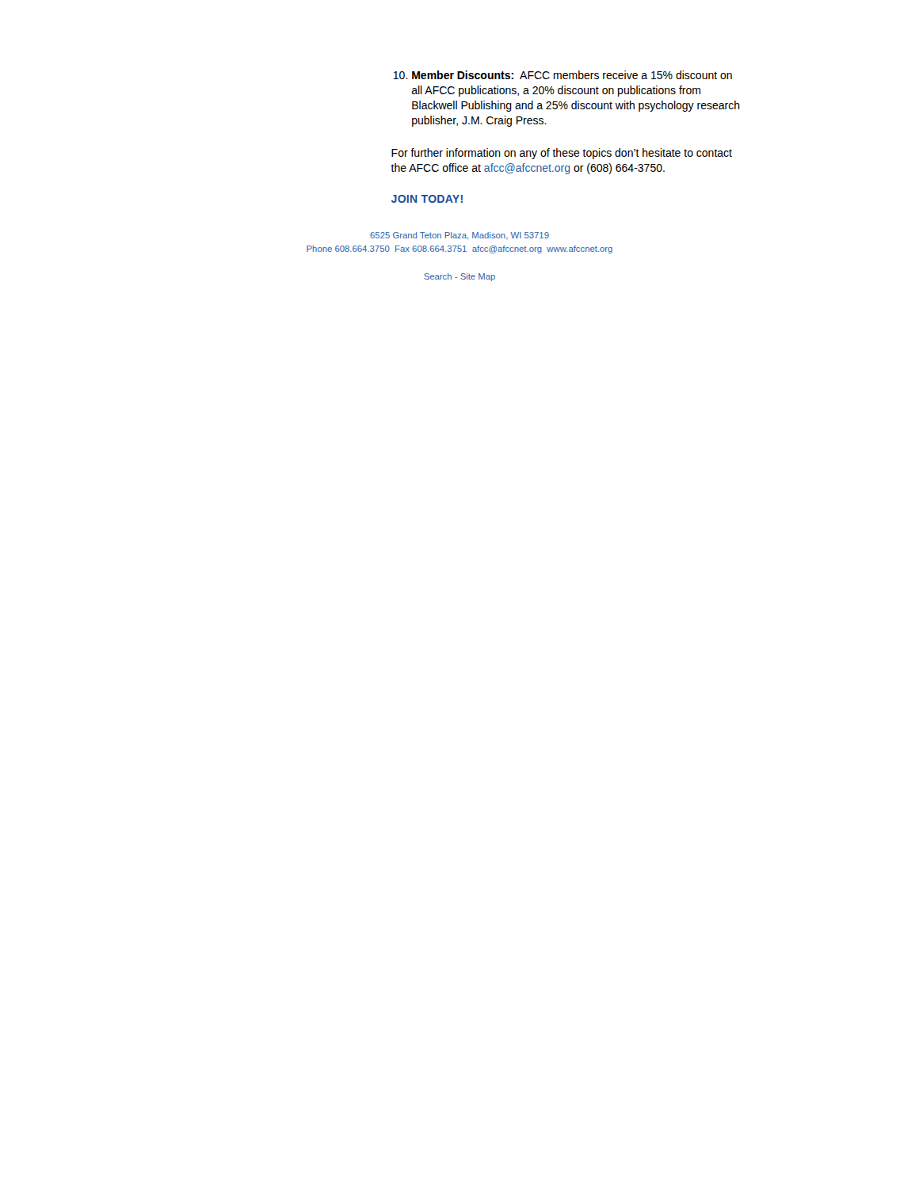Member Discounts: AFCC members receive a 15% discount on all AFCC publications, a 20% discount on publications from Blackwell Publishing and a 25% discount with psychology research publisher, J.M. Craig Press.
For further information on any of these topics don’t hesitate to contact the AFCC office at afcc@afccnet.org or (608) 664-3750.
JOIN TODAY!
6525 Grand Teton Plaza, Madison, WI 53719 Phone 608.664.3750 Fax 608.664.3751 afcc@afccnet.org www.afccnet.org Search - Site Map